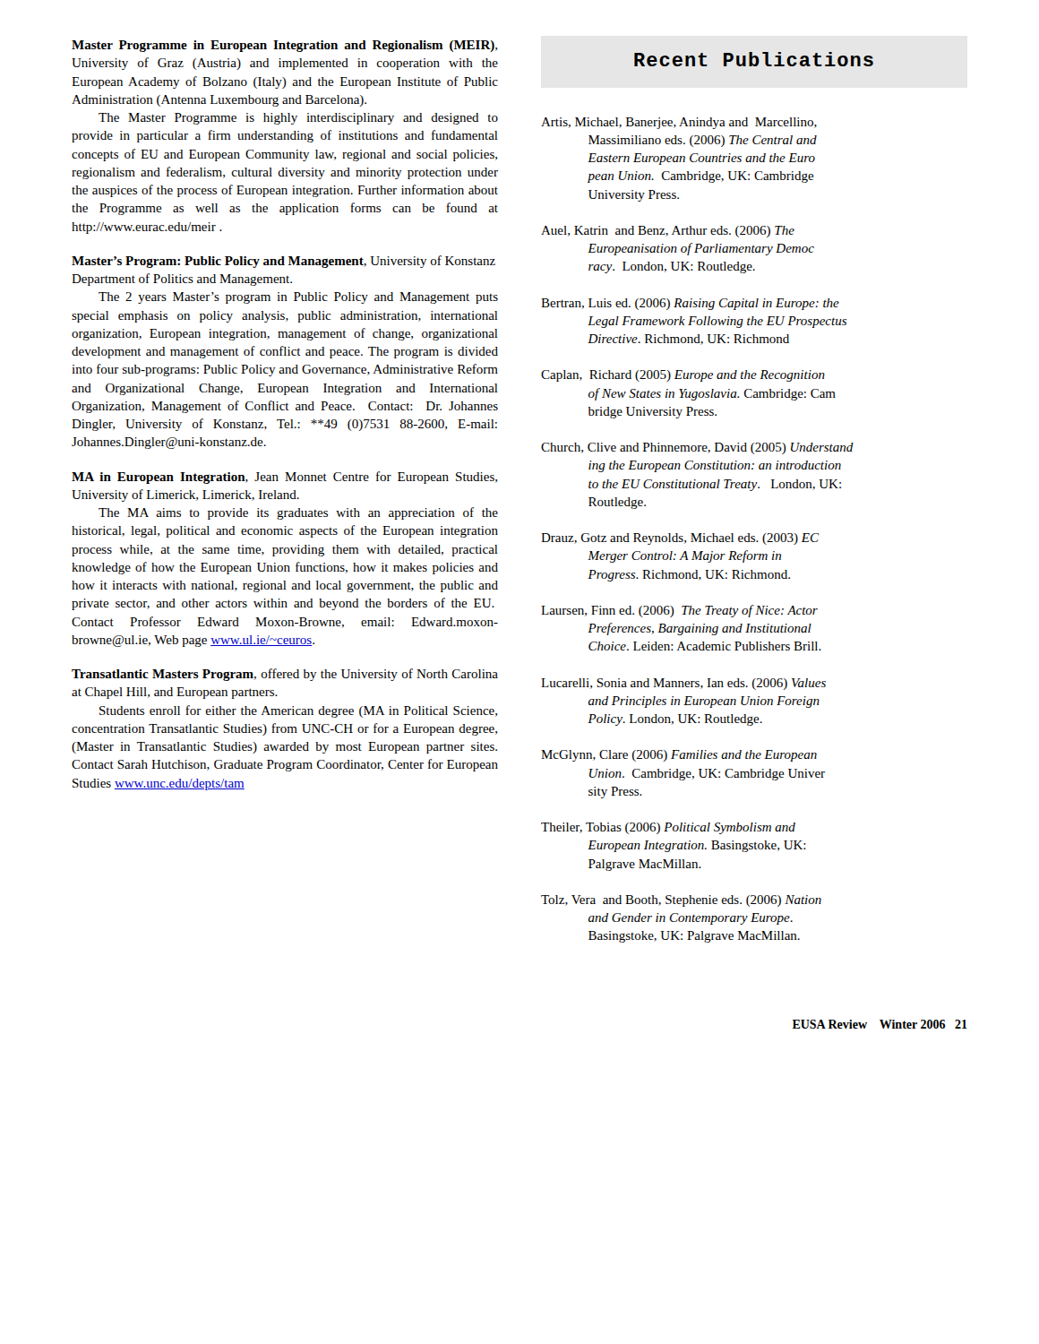Master Programme in European Integration and Regionalism (MEIR), University of Graz (Austria) and implemented in cooperation with the European Academy of Bolzano (Italy) and the European Institute of Public Administration (Antenna Luxembourg and Barcelona).
The Master Programme is highly interdisciplinary and designed to provide in particular a firm understanding of institutions and fundamental concepts of EU and European Community law, regional and social policies, regionalism and federalism, cultural diversity and minority protection under the auspices of the process of European integration. Further information about the Programme as well as the application forms can be found at http://www.eurac.edu/meir .
Master’s Program: Public Policy and Management, University of Konstanz
Department of Politics and Management.
The 2 years Master’s program in Public Policy and Management puts special emphasis on policy analysis, public administration, international organization, European integration, management of change, organizational development and management of conflict and peace. The program is divided into four sub-programs: Public Policy and Governance, Administrative Reform and Organizational Change, European Integration and International Organization, Management of Conflict and Peace. Contact: Dr. Johannes Dingler, University of Konstanz, Tel.: **49 (0)7531 88-2600, E-mail: Johannes.Dingler@uni-konstanz.de.
MA in European Integration, Jean Monnet Centre for European Studies, University of Limerick, Limerick, Ireland.
The MA aims to provide its graduates with an appreciation of the historical, legal, political and economic aspects of the European integration process while, at the same time, providing them with detailed, practical knowledge of how the European Union functions, how it makes policies and how it interacts with national, regional and local government, the public and private sector, and other actors within and beyond the borders of the EU. Contact Professor Edward Moxon-Browne, email: Edward.moxon-browne@ul.ie, Web page www.ul.ie/~ceuros.
Transatlantic Masters Program, offered by the University of North Carolina at Chapel Hill, and European partners.
Students enroll for either the American degree (MA in Political Science, concentration Transatlantic Studies) from UNC-CH or for a European degree, (Master in Transatlantic Studies) awarded by most European partner sites. Contact Sarah Hutchison, Graduate Program Coordinator, Center for European Studies www.unc.edu/depts/tam
Recent Publications
Artis, Michael, Banerjee, Anindya and Marcellino,
Massimiliano eds. (2006) The Central and
Eastern European Countries and the Euro
pean Union. Cambridge, UK: Cambridge
University Press.
Auel, Katrin and Benz, Arthur eds. (2006) The
Europeanisation of Parliamentary Democ
racy. London, UK: Routledge.
Bertran, Luis ed. (2006) Raising Capital in Europe: the
Legal Framework Following the EU Prospectus
Directive. Richmond, UK: Richmond
Caplan, Richard (2005) Europe and the Recognition
of New States in Yugoslavia. Cambridge: Cam
bridge University Press.
Church, Clive and Phinnemore, David (2005) Understand
ing the European Constitution: an introduction
to the EU Constitutional Treaty. London, UK:
Routledge.
Drauz, Gotz and Reynolds, Michael eds. (2003) EC
Merger Control: A Major Reform in
Progress. Richmond, UK: Richmond.
Laursen, Finn ed. (2006) The Treaty of Nice: Actor
Preferences, Bargaining and Institutional
Choice. Leiden: Academic Publishers Brill.
Lucarelli, Sonia and Manners, Ian eds. (2006) Values
and Principles in European Union Foreign
Policy. London, UK: Routledge.
McGlynn, Clare (2006) Families and the European
Union. Cambridge, UK: Cambridge Univer
sity Press.
Theiler, Tobias (2006) Political Symbolism and
European Integration. Basingstoke, UK:
Palgrave MacMillan.
Tolz, Vera and Booth, Stephenie eds. (2006) Nation
and Gender in Contemporary Europe.
Basingstoke, UK: Palgrave MacMillan.
EUSA Review Winter 2006 21